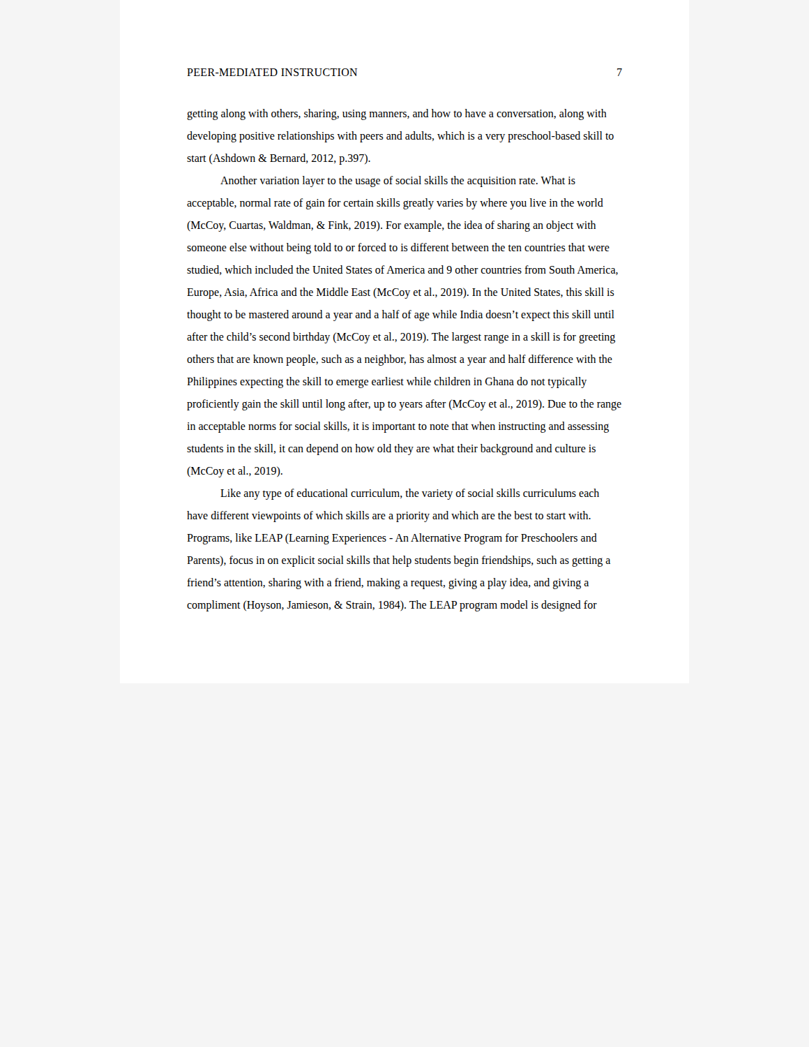Peer-Mediated Instruction 7
getting along with others, sharing, using manners, and how to have a conversation, along with developing positive relationships with peers and adults, which is a very preschool-based skill to start (Ashdown & Bernard, 2012, p.397).
Another variation layer to the usage of social skills the acquisition rate. What is acceptable, normal rate of gain for certain skills greatly varies by where you live in the world (McCoy, Cuartas, Waldman, & Fink, 2019). For example, the idea of sharing an object with someone else without being told to or forced to is different between the ten countries that were studied, which included the United States of America and 9 other countries from South America, Europe, Asia, Africa and the Middle East (McCoy et al., 2019). In the United States, this skill is thought to be mastered around a year and a half of age while India doesn’t expect this skill until after the child’s second birthday (McCoy et al., 2019). The largest range in a skill is for greeting others that are known people, such as a neighbor, has almost a year and half difference with the Philippines expecting the skill to emerge earliest while children in Ghana do not typically proficiently gain the skill until long after, up to years after (McCoy et al., 2019). Due to the range in acceptable norms for social skills, it is important to note that when instructing and assessing students in the skill, it can depend on how old they are what their background and culture is (McCoy et al., 2019).
Like any type of educational curriculum, the variety of social skills curriculums each have different viewpoints of which skills are a priority and which are the best to start with. Programs, like LEAP (Learning Experiences - An Alternative Program for Preschoolers and Parents), focus in on explicit social skills that help students begin friendships, such as getting a friend’s attention, sharing with a friend, making a request, giving a play idea, and giving a compliment (Hoyson, Jamieson, & Strain, 1984). The LEAP program model is designed for